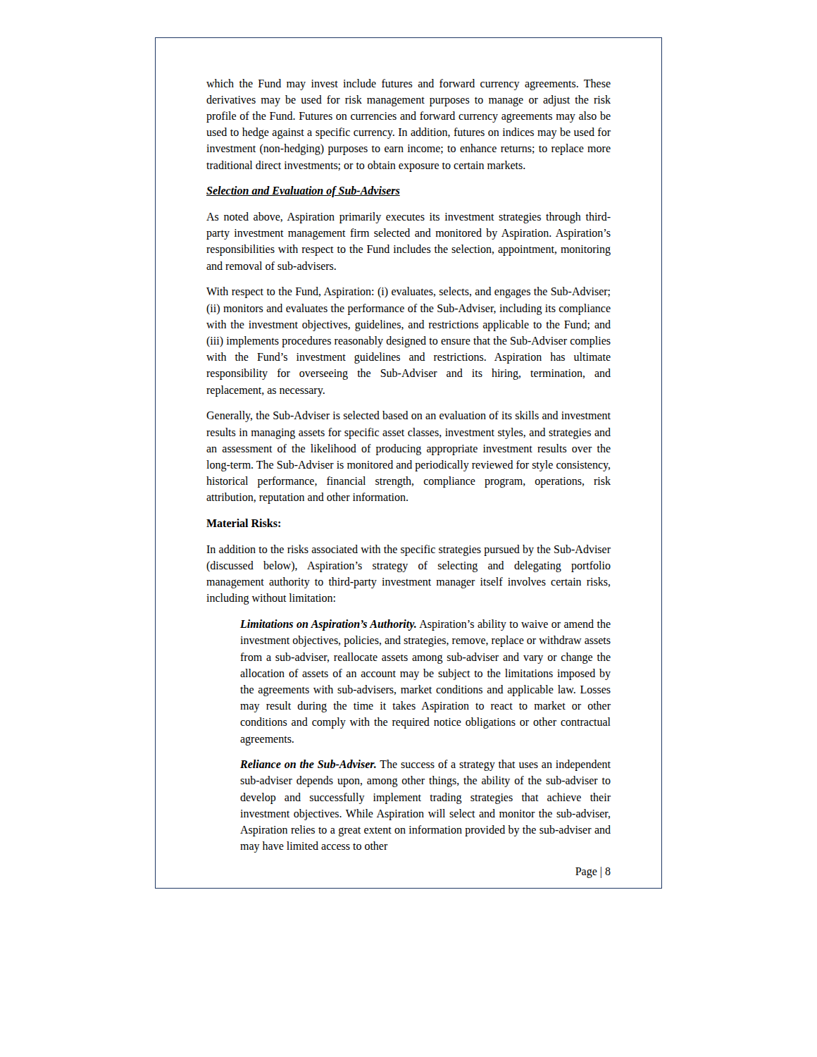which the Fund may invest include futures and forward currency agreements. These derivatives may be used for risk management purposes to manage or adjust the risk profile of the Fund. Futures on currencies and forward currency agreements may also be used to hedge against a specific currency. In addition, futures on indices may be used for investment (non-hedging) purposes to earn income; to enhance returns; to replace more traditional direct investments; or to obtain exposure to certain markets.
Selection and Evaluation of Sub-Advisers
As noted above, Aspiration primarily executes its investment strategies through third-party investment management firm selected and monitored by Aspiration. Aspiration’s responsibilities with respect to the Fund includes the selection, appointment, monitoring and removal of sub-advisers.
With respect to the Fund, Aspiration: (i) evaluates, selects, and engages the Sub-Adviser; (ii) monitors and evaluates the performance of the Sub-Adviser, including its compliance with the investment objectives, guidelines, and restrictions applicable to the Fund; and (iii) implements procedures reasonably designed to ensure that the Sub-Adviser complies with the Fund’s investment guidelines and restrictions. Aspiration has ultimate responsibility for overseeing the Sub-Adviser and its hiring, termination, and replacement, as necessary.
Generally, the Sub-Adviser is selected based on an evaluation of its skills and investment results in managing assets for specific asset classes, investment styles, and strategies and an assessment of the likelihood of producing appropriate investment results over the long-term. The Sub-Adviser is monitored and periodically reviewed for style consistency, historical performance, financial strength, compliance program, operations, risk attribution, reputation and other information.
Material Risks:
In addition to the risks associated with the specific strategies pursued by the Sub-Adviser (discussed below), Aspiration’s strategy of selecting and delegating portfolio management authority to third-party investment manager itself involves certain risks, including without limitation:
Limitations on Aspiration’s Authority. Aspiration’s ability to waive or amend the investment objectives, policies, and strategies, remove, replace or withdraw assets from a sub-adviser, reallocate assets among sub-adviser and vary or change the allocation of assets of an account may be subject to the limitations imposed by the agreements with sub-advisers, market conditions and applicable law. Losses may result during the time it takes Aspiration to react to market or other conditions and comply with the required notice obligations or other contractual agreements.
Reliance on the Sub-Adviser. The success of a strategy that uses an independent sub-adviser depends upon, among other things, the ability of the sub-adviser to develop and successfully implement trading strategies that achieve their investment objectives. While Aspiration will select and monitor the sub-adviser, Aspiration relies to a great extent on information provided by the sub-adviser and may have limited access to other
Page | 8